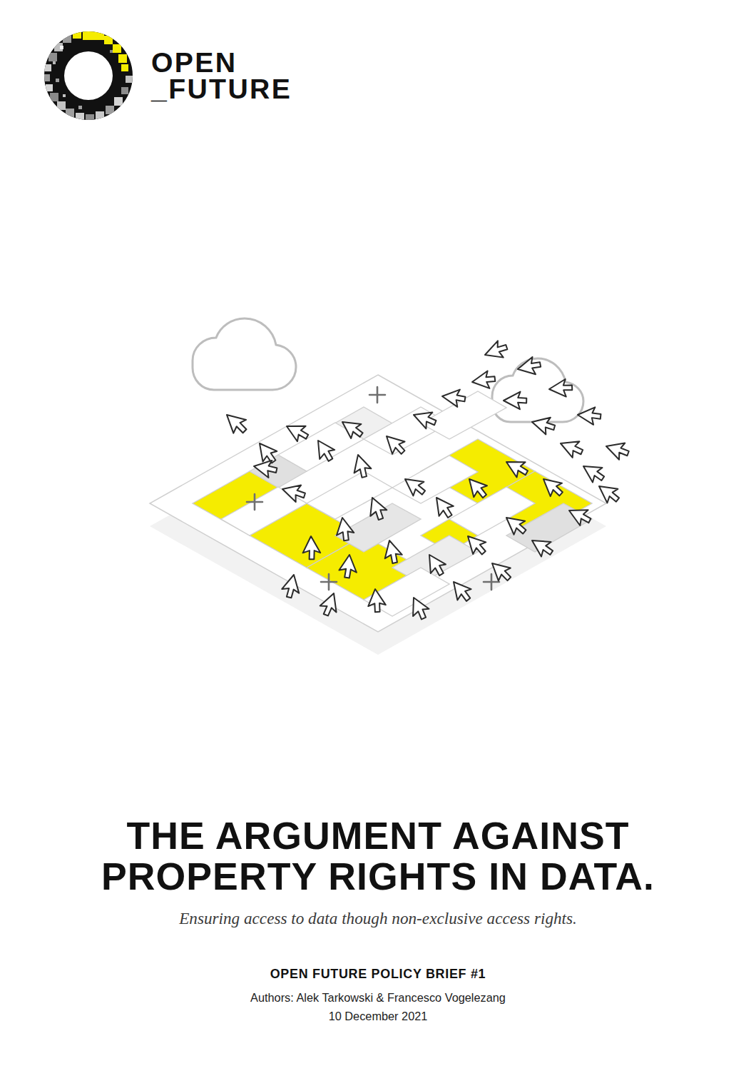Open _Future
The Argument Against Property Rights in Data.
Ensuring access to data though non-exclusive access rights.
Open Future Policy Brief #1
Authors: Alek Tarkowski & Francesco Vogelezang
10 December 2021